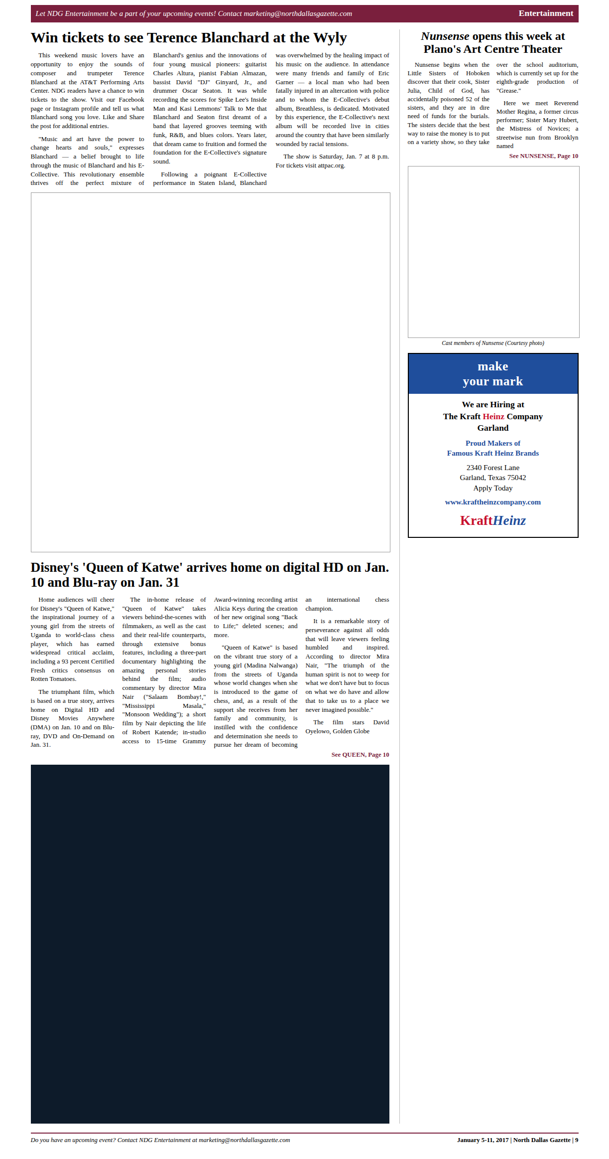Let NDG Entertainment be a part of your upcoming events! Contact marketing@northdallasgazette.com
Entertainment
Win tickets to see Terence Blanchard at the Wyly
This weekend music lovers have an opportunity to enjoy the sounds of composer and trumpeter Terence Blanchard at the AT&T Performing Arts Center. NDG readers have a chance to win tickets to the show. Visit our Facebook page or Instagram profile and tell us what Blanchard song you love. Like and Share the post for additional entries.
"Music and art have the power to change hearts and souls," expresses Blanchard — a belief brought to life through the music of Blanchard and his E-Collective. This revolutionary ensemble thrives off the perfect mixture of Blanchard's genius and the innovations of four young musical pioneers: guitarist Charles Altura, pianist Fabian Almazan, bassist David "DJ" Ginyard, Jr., and drummer Oscar Seaton. It was while recording the scores for Spike Lee's Inside Man and Kasi Lemmons' Talk to Me that Blanchard and Seaton first dreamt of a band that layered grooves teeming with funk, R&B, and blues colors. Years later, that dream came to fruition and formed the foundation for the E-Collective's signature sound.
Following a poignant E-Collective performance in Staten Island, Blanchard was overwhelmed by the healing impact of his music on the audience. In attendance were many friends and family of Eric Garner — a local man who had been fatally injured in an altercation with police and to whom the E-Collective's debut album, Breathless, is dedicated. Motivated by this experience, the E-Collective's next album will be recorded live in cities around the country that have been similarly wounded by racial tensions.
The show is Saturday, Jan. 7 at 8 p.m. For tickets visit attpac.org.
Disney's 'Queen of Katwe' arrives home on digital HD on Jan. 10 and Blu-ray on Jan. 31
Home audiences will cheer for Disney's "Queen of Katwe," the inspirational journey of a young girl from the streets of Uganda to world-class chess player, which has earned widespread critical acclaim, including a 93 percent Certified Fresh critics consensus on Rotten Tomatoes.
The triumphant film, which is based on a true story, arrives home on Digital HD and Disney Movies Anywhere (DMA) on Jan. 10 and on Blu-ray, DVD and On-Demand on Jan. 31.
The in-home release of "Queen of Katwe" takes viewers behind-the-scenes with filmmakers, as well as the cast and their real-life counterparts, through extensive bonus features, including a three-part documentary highlighting the amazing personal stories behind the film; audio commentary by director Mira Nair ("Salaam Bombay!," "Mississippi Masala," "Monsoon Wedding"); a short film by Nair depicting the life of Robert Katende; in-studio access to 15-time Grammy Award-winning recording artist Alicia Keys during the creation of her new original song "Back to Life;" deleted scenes; and more.
"Queen of Katwe" is based on the vibrant true story of a young girl (Madina Nalwanga) from the streets of Uganda whose world changes when she is introduced to the game of chess, and, as a result of the support she receives from her family and community, is instilled with the confidence and determination she needs to pursue her dream of becoming an international chess champion.
It is a remarkable story of perseverance against all odds that will leave viewers feeling humbled and inspired. According to director Mira Nair, "The triumph of the human spirit is not to weep for what we don't have but to focus on what we do have and allow that to take us to a place we never imagined possible."
The film stars David Oyelowo, Golden Globe
See QUEEN, Page 10
Nunsense opens this week at Plano's Art Centre Theater
Nunsense begins when the Little Sisters of Hoboken discover that their cook, Sister Julia, Child of God, has accidentally poisoned 52 of the sisters, and they are in dire need of funds for the burials. The sisters decide that the best way to raise the money is to put on a variety show, so they take over the school auditorium, which is currently set up for the eighth-grade production of "Grease."
Here we meet Reverend Mother Regina, a former circus performer; Sister Mary Hubert, the Mistress of Novices; a streetwise nun from Brooklyn named
See NUNSENSE, Page 10
Cast members of Nunsense (Courtesy photo)
make your mark
We are Hiring at
The Kraft Heinz Company
Garland
Proud Makers of
Famous Kraft Heinz Brands
2340 Forest Lane
Garland, Texas 75042
Apply Today
www.kraftheinzcompany.com
KraftHeinz
Do you have an upcoming event? Contact NDG Entertainment at marketing@northdallasgazette.com
January 5-11, 2017 | North Dallas Gazette | 9